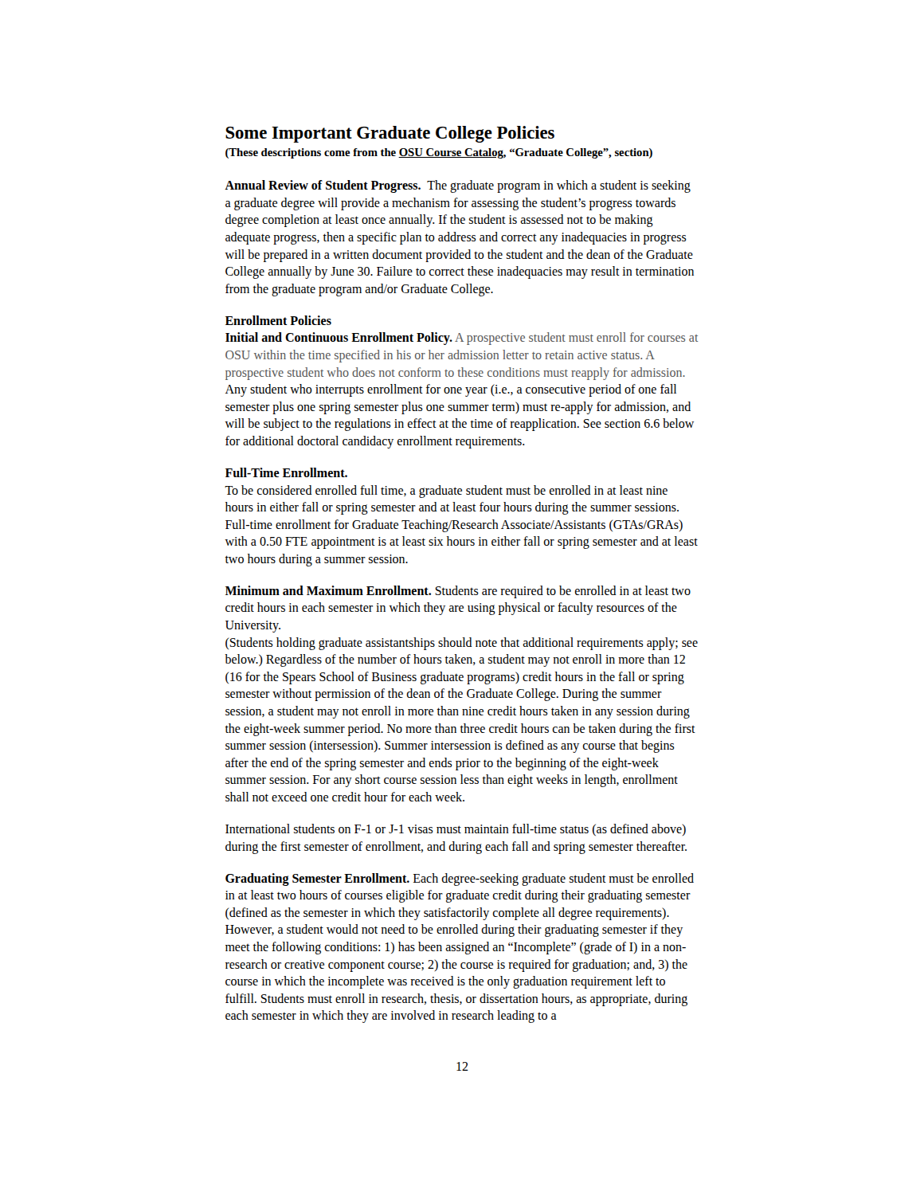Some Important Graduate College Policies
(These descriptions come from the OSU Course Catalog, “Graduate College”, section)
Annual Review of Student Progress. The graduate program in which a student is seeking a graduate degree will provide a mechanism for assessing the student’s progress towards degree completion at least once annually. If the student is assessed not to be making adequate progress, then a specific plan to address and correct any inadequacies in progress will be prepared in a written document provided to the student and the dean of the Graduate College annually by June 30. Failure to correct these inadequacies may result in termination from the graduate program and/or Graduate College.
Enrollment Policies
Initial and Continuous Enrollment Policy. A prospective student must enroll for courses at OSU within the time specified in his or her admission letter to retain active status. A prospective student who does not conform to these conditions must reapply for admission.
Any student who interrupts enrollment for one year (i.e., a consecutive period of one fall semester plus one spring semester plus one summer term) must re-apply for admission, and will be subject to the regulations in effect at the time of reapplication. See section 6.6 below for additional doctoral candidacy enrollment requirements.
Full-Time Enrollment.
To be considered enrolled full time, a graduate student must be enrolled in at least nine hours in either fall or spring semester and at least four hours during the summer sessions. Full-time enrollment for Graduate Teaching/Research Associate/Assistants (GTAs/GRAs) with a 0.50 FTE appointment is at least six hours in either fall or spring semester and at least two hours during a summer session.
Minimum and Maximum Enrollment. Students are required to be enrolled in at least two credit hours in each semester in which they are using physical or faculty resources of the University.
(Students holding graduate assistantships should note that additional requirements apply; see below.) Regardless of the number of hours taken, a student may not enroll in more than 12 (16 for the Spears School of Business graduate programs) credit hours in the fall or spring semester without permission of the dean of the Graduate College. During the summer session, a student may not enroll in more than nine credit hours taken in any session during the eight-week summer period. No more than three credit hours can be taken during the first summer session (intersession). Summer intersession is defined as any course that begins after the end of the spring semester and ends prior to the beginning of the eight-week summer session. For any short course session less than eight weeks in length, enrollment shall not exceed one credit hour for each week.
International students on F-1 or J-1 visas must maintain full-time status (as defined above) during the first semester of enrollment, and during each fall and spring semester thereafter.
Graduating Semester Enrollment. Each degree-seeking graduate student must be enrolled in at least two hours of courses eligible for graduate credit during their graduating semester (defined as the semester in which they satisfactorily complete all degree requirements). However, a student would not need to be enrolled during their graduating semester if they meet the following conditions: 1) has been assigned an “Incomplete” (grade of I) in a non-research or creative component course; 2) the course is required for graduation; and, 3) the course in which the incomplete was received is the only graduation requirement left to fulfill. Students must enroll in research, thesis, or dissertation hours, as appropriate, during each semester in which they are involved in research leading to a
12